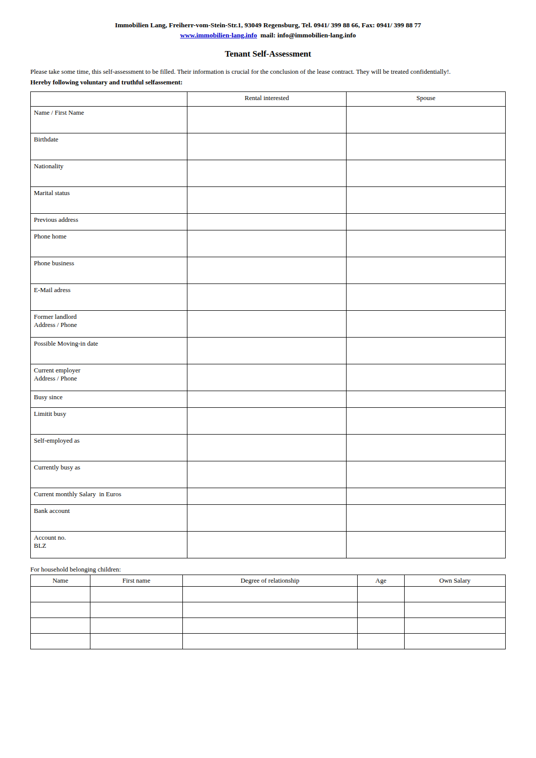Immobilien Lang, Freiherr-vom-Stein-Str.1, 93049 Regensburg, Tel. 0941/ 399 88 66, Fax: 0941/ 399 88 77
www.immobilien-lang.info mail: info@immobilien-lang.info
Tenant Self-Assessment
Please take some time, this self-assessment to be filled. Their information is crucial for the conclusion of the lease contract. They will be treated confidentially!.
Hereby following voluntary and truthful selfassement:
| | Rental interested | Spouse |
| --- | --- | --- |
| Name / First Name | | |
| Birthdate | | |
| Nationality | | |
| Marital status | | |
| Previous address | | |
| Phone home | | |
| Phone business | | |
| E-Mail adress | | |
| Former landlord Address / Phone | | |
| Possible Moving-in date | | |
| Current employer Address / Phone | | |
| Busy since | | |
| Limitit busy | | |
| Self-employed as | | |
| Currently busy as | | |
| Current monthly Salary in Euros | | |
| Bank account | | |
| Account no. BLZ | | |
For household belonging children:
| Name | First name | Degree of relationship | Age | Own Salary |
| --- | --- | --- | --- | --- |